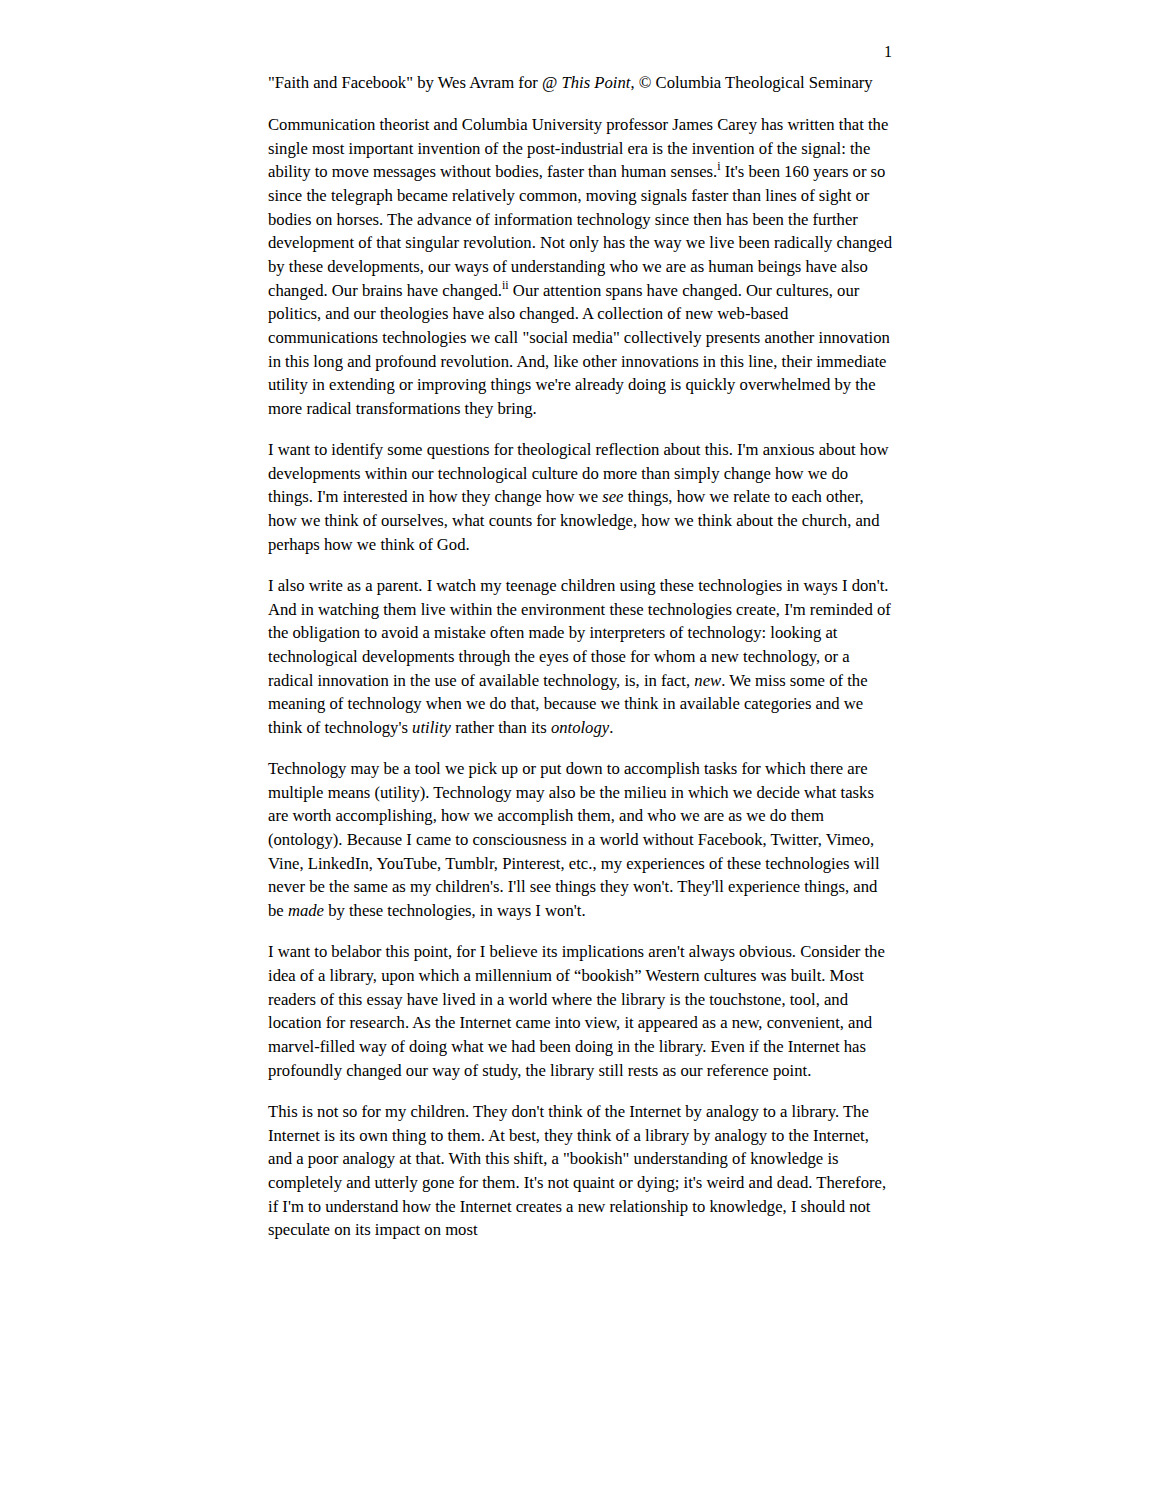1
"Faith and Facebook" by Wes Avram for @ This Point, © Columbia Theological Seminary
Communication theorist and Columbia University professor James Carey has written that the single most important invention of the post-industrial era is the invention of the signal: the ability to move messages without bodies, faster than human senses.i It's been 160 years or so since the telegraph became relatively common, moving signals faster than lines of sight or bodies on horses. The advance of information technology since then has been the further development of that singular revolution. Not only has the way we live been radically changed by these developments, our ways of understanding who we are as human beings have also changed. Our brains have changed.ii Our attention spans have changed. Our cultures, our politics, and our theologies have also changed. A collection of new web-based communications technologies we call "social media" collectively presents another innovation in this long and profound revolution. And, like other innovations in this line, their immediate utility in extending or improving things we're already doing is quickly overwhelmed by the more radical transformations they bring.
I want to identify some questions for theological reflection about this. I'm anxious about how developments within our technological culture do more than simply change how we do things. I'm interested in how they change how we see things, how we relate to each other, how we think of ourselves, what counts for knowledge, how we think about the church, and perhaps how we think of God.
I also write as a parent. I watch my teenage children using these technologies in ways I don't. And in watching them live within the environment these technologies create, I'm reminded of the obligation to avoid a mistake often made by interpreters of technology: looking at technological developments through the eyes of those for whom a new technology, or a radical innovation in the use of available technology, is, in fact, new. We miss some of the meaning of technology when we do that, because we think in available categories and we think of technology's utility rather than its ontology.
Technology may be a tool we pick up or put down to accomplish tasks for which there are multiple means (utility). Technology may also be the milieu in which we decide what tasks are worth accomplishing, how we accomplish them, and who we are as we do them (ontology). Because I came to consciousness in a world without Facebook, Twitter, Vimeo, Vine, LinkedIn, YouTube, Tumblr, Pinterest, etc., my experiences of these technologies will never be the same as my children's. I'll see things they won't. They'll experience things, and be made by these technologies, in ways I won't.
I want to belabor this point, for I believe its implications aren't always obvious. Consider the idea of a library, upon which a millennium of “bookish” Western cultures was built. Most readers of this essay have lived in a world where the library is the touchstone, tool, and location for research. As the Internet came into view, it appeared as a new, convenient, and marvel-filled way of doing what we had been doing in the library. Even if the Internet has profoundly changed our way of study, the library still rests as our reference point.
This is not so for my children. They don't think of the Internet by analogy to a library. The Internet is its own thing to them. At best, they think of a library by analogy to the Internet, and a poor analogy at that. With this shift, a "bookish" understanding of knowledge is completely and utterly gone for them. It's not quaint or dying; it's weird and dead. Therefore, if I'm to understand how the Internet creates a new relationship to knowledge, I should not speculate on its impact on most